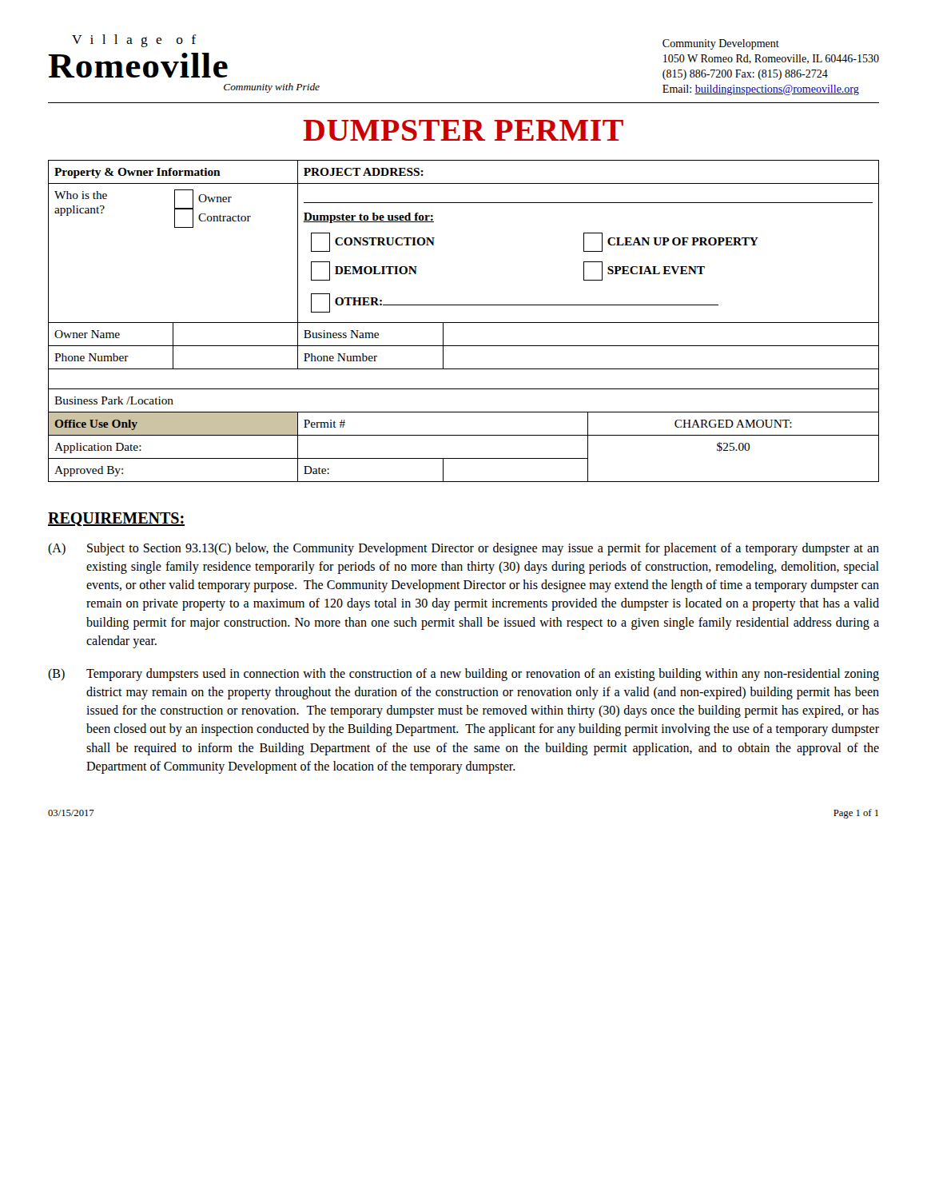V i l l a g e o f
Romeoville
Community with Pride
Community Development
1050 W Romeo Rd, Romeoville, IL 60446-1530
(815) 886-7200 Fax: (815) 886-2724
Email: buildinginspections@romeoville.org
DUMPSTER PERMIT
| Property & Owner Information | PROJECT ADDRESS: |
| Who is the applicant? Owner Contractor | Dumpster to be used for: / CONSTRUCTION / CLEAN UP OF PROPERTY / / DEMOLITION / SPECIAL EVENT / / OTHER: / |
| Owner Name | | Business Name | |
| Phone Number | | Phone Number | |
| Business Park /Location |
| Office Use Only | Permit # | CHARGED AMOUNT: |
| Application Date: | | $25.00 |
| Approved By: | Date: | |
REQUIREMENTS:
(A) Subject to Section 93.13(C) below, the Community Development Director or designee may issue a permit for placement of a temporary dumpster at an existing single family residence temporarily for periods of no more than thirty (30) days during periods of construction, remodeling, demolition, special events, or other valid temporary purpose. The Community Development Director or his designee may extend the length of time a temporary dumpster can remain on private property to a maximum of 120 days total in 30 day permit increments provided the dumpster is located on a property that has a valid building permit for major construction. No more than one such permit shall be issued with respect to a given single family residential address during a calendar year.
(B) Temporary dumpsters used in connection with the construction of a new building or renovation of an existing building within any non-residential zoning district may remain on the property throughout the duration of the construction or renovation only if a valid (and non-expired) building permit has been issued for the construction or renovation. The temporary dumpster must be removed within thirty (30) days once the building permit has expired, or has been closed out by an inspection conducted by the Building Department. The applicant for any building permit involving the use of a temporary dumpster shall be required to inform the Building Department of the use of the same on the building permit application, and to obtain the approval of the Department of Community Development of the location of the temporary dumpster.
03/15/2017
Page 1 of 1